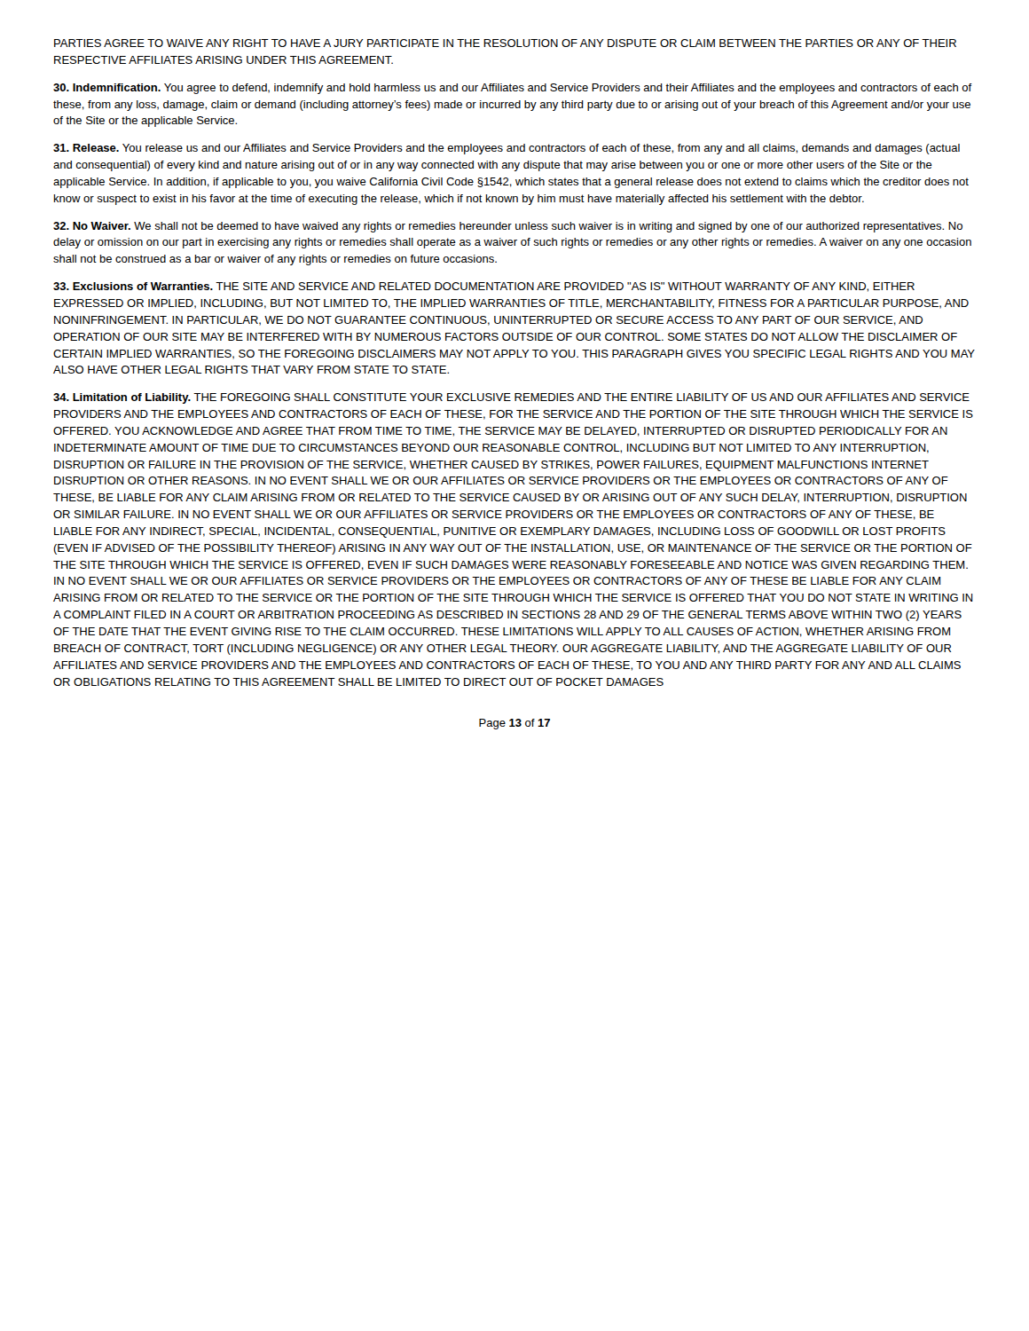PARTIES AGREE TO WAIVE ANY RIGHT TO HAVE A JURY PARTICIPATE IN THE RESOLUTION OF ANY DISPUTE OR CLAIM BETWEEN THE PARTIES OR ANY OF THEIR RESPECTIVE AFFILIATES ARISING UNDER THIS AGREEMENT.
30. Indemnification. You agree to defend, indemnify and hold harmless us and our Affiliates and Service Providers and their Affiliates and the employees and contractors of each of these, from any loss, damage, claim or demand (including attorney’s fees) made or incurred by any third party due to or arising out of your breach of this Agreement and/or your use of the Site or the applicable Service.
31. Release. You release us and our Affiliates and Service Providers and the employees and contractors of each of these, from any and all claims, demands and damages (actual and consequential) of every kind and nature arising out of or in any way connected with any dispute that may arise between you or one or more other users of the Site or the applicable Service. In addition, if applicable to you, you waive California Civil Code §1542, which states that a general release does not extend to claims which the creditor does not know or suspect to exist in his favor at the time of executing the release, which if not known by him must have materially affected his settlement with the debtor.
32. No Waiver. We shall not be deemed to have waived any rights or remedies hereunder unless such waiver is in writing and signed by one of our authorized representatives. No delay or omission on our part in exercising any rights or remedies shall operate as a waiver of such rights or remedies or any other rights or remedies. A waiver on any one occasion shall not be construed as a bar or waiver of any rights or remedies on future occasions.
33. Exclusions of Warranties. THE SITE AND SERVICE AND RELATED DOCUMENTATION ARE PROVIDED "AS IS" WITHOUT WARRANTY OF ANY KIND, EITHER EXPRESSED OR IMPLIED, INCLUDING, BUT NOT LIMITED TO, THE IMPLIED WARRANTIES OF TITLE, MERCHANTABILITY, FITNESS FOR A PARTICULAR PURPOSE, AND NONINFRINGEMENT. IN PARTICULAR, WE DO NOT GUARANTEE CONTINUOUS, UNINTERRUPTED OR SECURE ACCESS TO ANY PART OF OUR SERVICE, AND OPERATION OF OUR SITE MAY BE INTERFERED WITH BY NUMEROUS FACTORS OUTSIDE OF OUR CONTROL. SOME STATES DO NOT ALLOW THE DISCLAIMER OF CERTAIN IMPLIED WARRANTIES, SO THE FOREGOING DISCLAIMERS MAY NOT APPLY TO YOU. THIS PARAGRAPH GIVES YOU SPECIFIC LEGAL RIGHTS AND YOU MAY ALSO HAVE OTHER LEGAL RIGHTS THAT VARY FROM STATE TO STATE.
34. Limitation of Liability. THE FOREGOING SHALL CONSTITUTE YOUR EXCLUSIVE REMEDIES AND THE ENTIRE LIABILITY OF US AND OUR AFFILIATES AND SERVICE PROVIDERS AND THE EMPLOYEES AND CONTRACTORS OF EACH OF THESE, FOR THE SERVICE AND THE PORTION OF THE SITE THROUGH WHICH THE SERVICE IS OFFERED. YOU ACKNOWLEDGE AND AGREE THAT FROM TIME TO TIME, THE SERVICE MAY BE DELAYED, INTERRUPTED OR DISRUPTED PERIODICALLY FOR AN INDETERMINATE AMOUNT OF TIME DUE TO CIRCUMSTANCES BEYOND OUR REASONABLE CONTROL, INCLUDING BUT NOT LIMITED TO ANY INTERRUPTION, DISRUPTION OR FAILURE IN THE PROVISION OF THE SERVICE, WHETHER CAUSED BY STRIKES, POWER FAILURES, EQUIPMENT MALFUNCTIONS INTERNET DISRUPTION OR OTHER REASONS. IN NO EVENT SHALL WE OR OUR AFFILIATES OR SERVICE PROVIDERS OR THE EMPLOYEES OR CONTRACTORS OF ANY OF THESE, BE LIABLE FOR ANY CLAIM ARISING FROM OR RELATED TO THE SERVICE CAUSED BY OR ARISING OUT OF ANY SUCH DELAY, INTERRUPTION, DISRUPTION OR SIMILAR FAILURE. IN NO EVENT SHALL WE OR OUR AFFILIATES OR SERVICE PROVIDERS OR THE EMPLOYEES OR CONTRACTORS OF ANY OF THESE, BE LIABLE FOR ANY INDIRECT, SPECIAL, INCIDENTAL, CONSEQUENTIAL, PUNITIVE OR EXEMPLARY DAMAGES, INCLUDING LOSS OF GOODWILL OR LOST PROFITS (EVEN IF ADVISED OF THE POSSIBILITY THEREOF) ARISING IN ANY WAY OUT OF THE INSTALLATION, USE, OR MAINTENANCE OF THE SERVICE OR THE PORTION OF THE SITE THROUGH WHICH THE SERVICE IS OFFERED, EVEN IF SUCH DAMAGES WERE REASONABLY FORESEEABLE AND NOTICE WAS GIVEN REGARDING THEM. IN NO EVENT SHALL WE OR OUR AFFILIATES OR SERVICE PROVIDERS OR THE EMPLOYEES OR CONTRACTORS OF ANY OF THESE BE LIABLE FOR ANY CLAIM ARISING FROM OR RELATED TO THE SERVICE OR THE PORTION OF THE SITE THROUGH WHICH THE SERVICE IS OFFERED THAT YOU DO NOT STATE IN WRITING IN A COMPLAINT FILED IN A COURT OR ARBITRATION PROCEEDING AS DESCRIBED IN SECTIONS 28 AND 29 OF THE GENERAL TERMS ABOVE WITHIN TWO (2) YEARS OF THE DATE THAT THE EVENT GIVING RISE TO THE CLAIM OCCURRED. THESE LIMITATIONS WILL APPLY TO ALL CAUSES OF ACTION, WHETHER ARISING FROM BREACH OF CONTRACT, TORT (INCLUDING NEGLIGENCE) OR ANY OTHER LEGAL THEORY. OUR AGGREGATE LIABILITY, AND THE AGGREGATE LIABILITY OF OUR AFFILIATES AND SERVICE PROVIDERS AND THE EMPLOYEES AND CONTRACTORS OF EACH OF THESE, TO YOU AND ANY THIRD PARTY FOR ANY AND ALL CLAIMS OR OBLIGATIONS RELATING TO THIS AGREEMENT SHALL BE LIMITED TO DIRECT OUT OF POCKET DAMAGES
Page 13 of 17